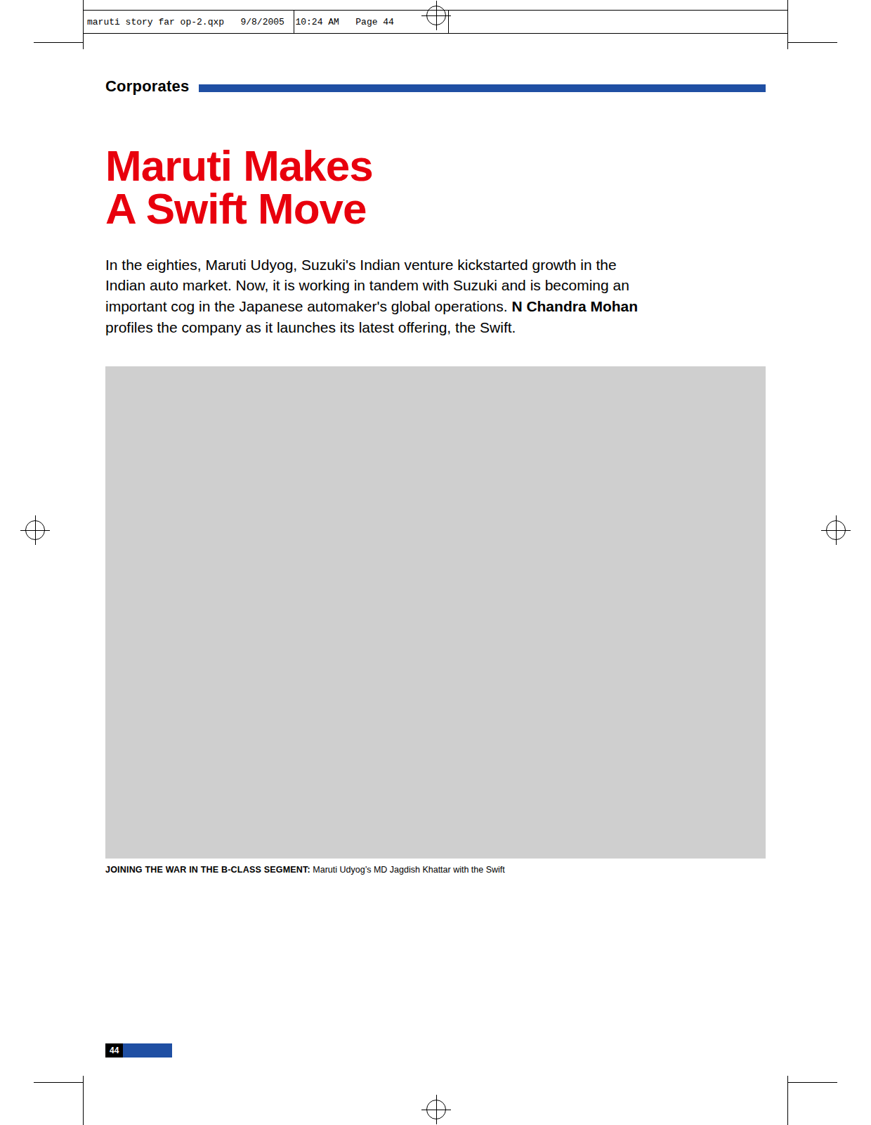maruti story far op-2.qxp 9/8/2005 10:24 AM Page 44
Corporates
Maruti Makes A Swift Move
In the eighties, Maruti Udyog, Suzuki's Indian venture kickstarted growth in the Indian auto market. Now, it is working in tandem with Suzuki and is becoming an important cog in the Japanese automaker's global operations. N Chandra Mohan profiles the company as it launches its latest offering, the Swift.
JOINING THE WAR IN THE B-CLASS SEGMENT: Maruti Udyog’s MD Jagdish Khattar with the Swift
44